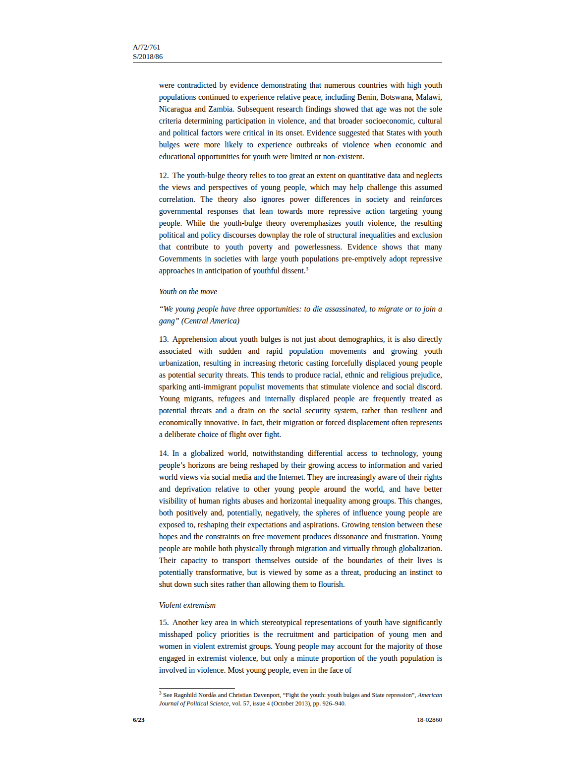A/72/761
S/2018/86
were contradicted by evidence demonstrating that numerous countries with high youth populations continued to experience relative peace, including Benin, Botswana, Malawi, Nicaragua and Zambia. Subsequent research findings showed that age was not the sole criteria determining participation in violence, and that broader socioeconomic, cultural and political factors were critical in its onset. Evidence suggested that States with youth bulges were more likely to experience outbreaks of violence when economic and educational opportunities for youth were limited or non-existent.
12. The youth-bulge theory relies to too great an extent on quantitative data and neglects the views and perspectives of young people, which may help challenge this assumed correlation. The theory also ignores power differences in society and reinforces governmental responses that lean towards more repressive action targeting young people. While the youth-bulge theory overemphasizes youth violence, the resulting political and policy discourses downplay the role of structural inequalities and exclusion that contribute to youth poverty and powerlessness. Evidence shows that many Governments in societies with large youth populations pre-emptively adopt repressive approaches in anticipation of youthful dissent.3
Youth on the move
“We young people have three opportunities: to die assassinated, to migrate or to join a gang” (Central America)
13. Apprehension about youth bulges is not just about demographics, it is also directly associated with sudden and rapid population movements and growing youth urbanization, resulting in increasing rhetoric casting forcefully displaced young people as potential security threats. This tends to produce racial, ethnic and religious prejudice, sparking anti-immigrant populist movements that stimulate violence and social discord. Young migrants, refugees and internally displaced people are frequently treated as potential threats and a drain on the social security system, rather than resilient and economically innovative. In fact, their migration or forced displacement often represents a deliberate choice of flight over fight.
14. In a globalized world, notwithstanding differential access to technology, young people’s horizons are being reshaped by their growing access to information and varied world views via social media and the Internet. They are increasingly aware of their rights and deprivation relative to other young people around the world, and have better visibility of human rights abuses and horizontal inequality among groups. This changes, both positively and, potentially, negatively, the spheres of influence young people are exposed to, reshaping their expectations and aspirations. Growing tension between these hopes and the constraints on free movement produces dissonance and frustration. Young people are mobile both physically through migration and virtually through globalization. Their capacity to transport themselves outside of the boundaries of their lives is potentially transformative, but is viewed by some as a threat, producing an instinct to shut down such sites rather than allowing them to flourish.
Violent extremism
15. Another key area in which stereotypical representations of youth have significantly misshaped policy priorities is the recruitment and participation of young men and women in violent extremist groups. Young people may account for the majority of those engaged in extremist violence, but only a minute proportion of the youth population is involved in violence. Most young people, even in the face of
3 See Ragnhild Nordås and Christian Davenport, “Fight the youth: youth bulges and State repression”, American Journal of Political Science, vol. 57, issue 4 (October 2013), pp. 926–940.
6/23 18-02860